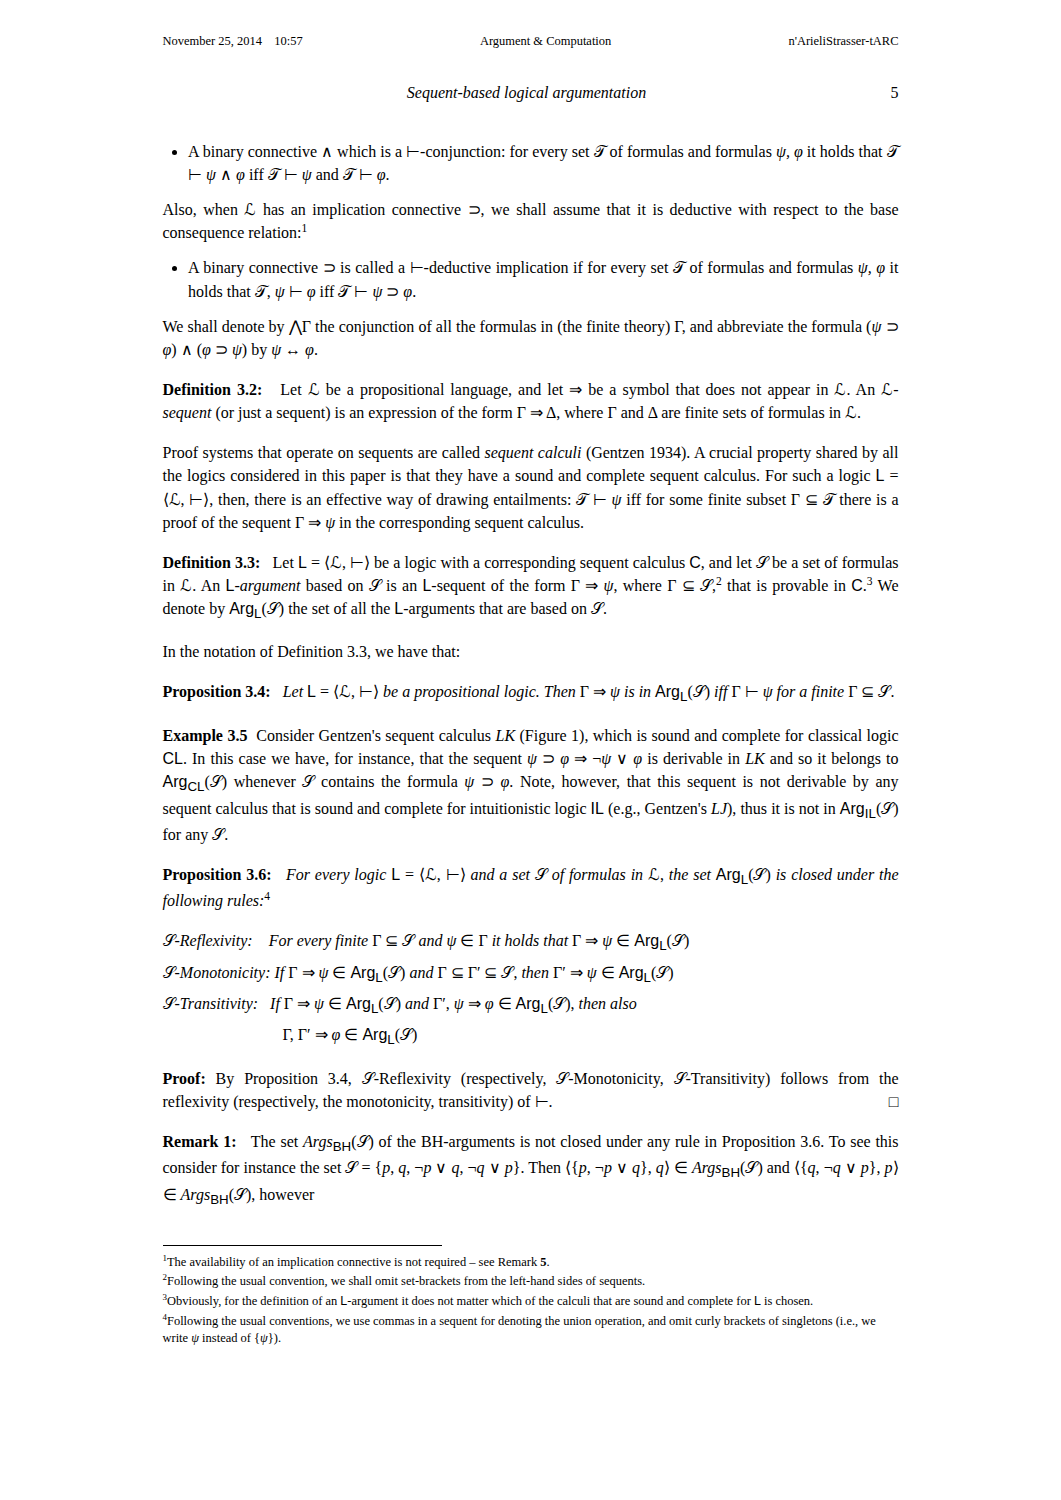November 25, 2014 10:57 Argument & Computation n'ArieliStrasser-tARC
Sequent-based logical argumentation 5
A binary connective ∧ which is a ⊢-conjunction: for every set 𝒯 of formulas and formulas ψ, φ it holds that 𝒯 ⊢ ψ ∧ φ iff 𝒯 ⊢ ψ and 𝒯 ⊢ φ.
Also, when ℒ has an implication connective ⊃, we shall assume that it is deductive with respect to the base consequence relation:1
A binary connective ⊃ is called a ⊢-deductive implication if for every set 𝒯 of formulas and formulas ψ, φ it holds that 𝒯, ψ ⊢ φ iff 𝒯 ⊢ ψ ⊃ φ.
We shall denote by ⋀Γ the conjunction of all the formulas in (the finite theory) Γ, and abbreviate the formula (ψ ⊃ φ) ∧ (φ ⊃ ψ) by ψ ↔ φ.
Definition 3.2: Let ℒ be a propositional language, and let ⇒ be a symbol that does not appear in ℒ. An ℒ-sequent (or just a sequent) is an expression of the form Γ ⇒ Δ, where Γ and Δ are finite sets of formulas in ℒ.
Proof systems that operate on sequents are called sequent calculi (Gentzen 1934). A crucial property shared by all the logics considered in this paper is that they have a sound and complete sequent calculus. For such a logic L = ⟨ℒ, ⊢⟩, then, there is an effective way of drawing entailments: 𝒯 ⊢ ψ iff for some finite subset Γ ⊆ 𝒯 there is a proof of the sequent Γ ⇒ ψ in the corresponding sequent calculus.
Definition 3.3: Let L = ⟨ℒ, ⊢⟩ be a logic with a corresponding sequent calculus C, and let 𝒮 be a set of formulas in ℒ. An L-argument based on 𝒮 is an L-sequent of the form Γ ⇒ ψ, where Γ ⊆ 𝒮,2 that is provable in C.3 We denote by ArgL(𝒮) the set of all the L-arguments that are based on 𝒮.
In the notation of Definition 3.3, we have that:
Proposition 3.4: Let L = ⟨ℒ, ⊢⟩ be a propositional logic. Then Γ ⇒ ψ is in ArgL(𝒮) iff Γ ⊢ ψ for a finite Γ ⊆ 𝒮.
Example 3.5 Consider Gentzen's sequent calculus LK (Figure 1), which is sound and complete for classical logic CL. In this case we have, for instance, that the sequent ψ ⊃ φ ⇒ ¬ψ ∨ φ is derivable in LK and so it belongs to ArgCL(𝒮) whenever 𝒮 contains the formula ψ ⊃ φ. Note, however, that this sequent is not derivable by any sequent calculus that is sound and complete for intuitionistic logic IL (e.g., Gentzen's LJ), thus it is not in ArgIL(𝒮) for any 𝒮.
Proposition 3.6: For every logic L = ⟨ℒ, ⊢⟩ and a set 𝒮 of formulas in ℒ, the set ArgL(𝒮) is closed under the following rules:4
𝒮-Reflexivity: For every finite Γ ⊆ 𝒮 and ψ ∈ Γ it holds that Γ ⇒ ψ ∈ ArgL(𝒮) 𝒮-Monotonicity: If Γ ⇒ ψ ∈ ArgL(𝒮) and Γ ⊆ Γ′ ⊆ 𝒮, then Γ′ ⇒ ψ ∈ ArgL(𝒮) 𝒮-Transitivity: If Γ ⇒ ψ ∈ ArgL(𝒮) and Γ′, ψ ⇒ φ ∈ ArgL(𝒮), then also Γ, Γ′ ⇒ φ ∈ ArgL(𝒮)
Proof: By Proposition 3.4, 𝒮-Reflexivity (respectively, 𝒮-Monotonicity, 𝒮-Transitivity) follows from the reflexivity (respectively, the monotonicity, transitivity) of ⊢.□
Remark 1: The set ArgsBH(𝒮) of the BH-arguments is not closed under any rule in Proposition 3.6. To see this consider for instance the set 𝒮 = {p, q, ¬p ∨ q, ¬q ∨ p}. Then ⟨{p, ¬p ∨ q}, q⟩ ∈ ArgsBH(𝒮) and ⟨{q, ¬q ∨ p}, p⟩ ∈ ArgsBH(𝒮), however
1The availability of an implication connective is not required – see Remark 5.
2Following the usual convention, we shall omit set-brackets from the left-hand sides of sequents.
3Obviously, for the definition of an L-argument it does not matter which of the calculi that are sound and complete for L is chosen.
4Following the usual conventions, we use commas in a sequent for denoting the union operation, and omit curly brackets of singletons (i.e., we write ψ instead of {ψ}).